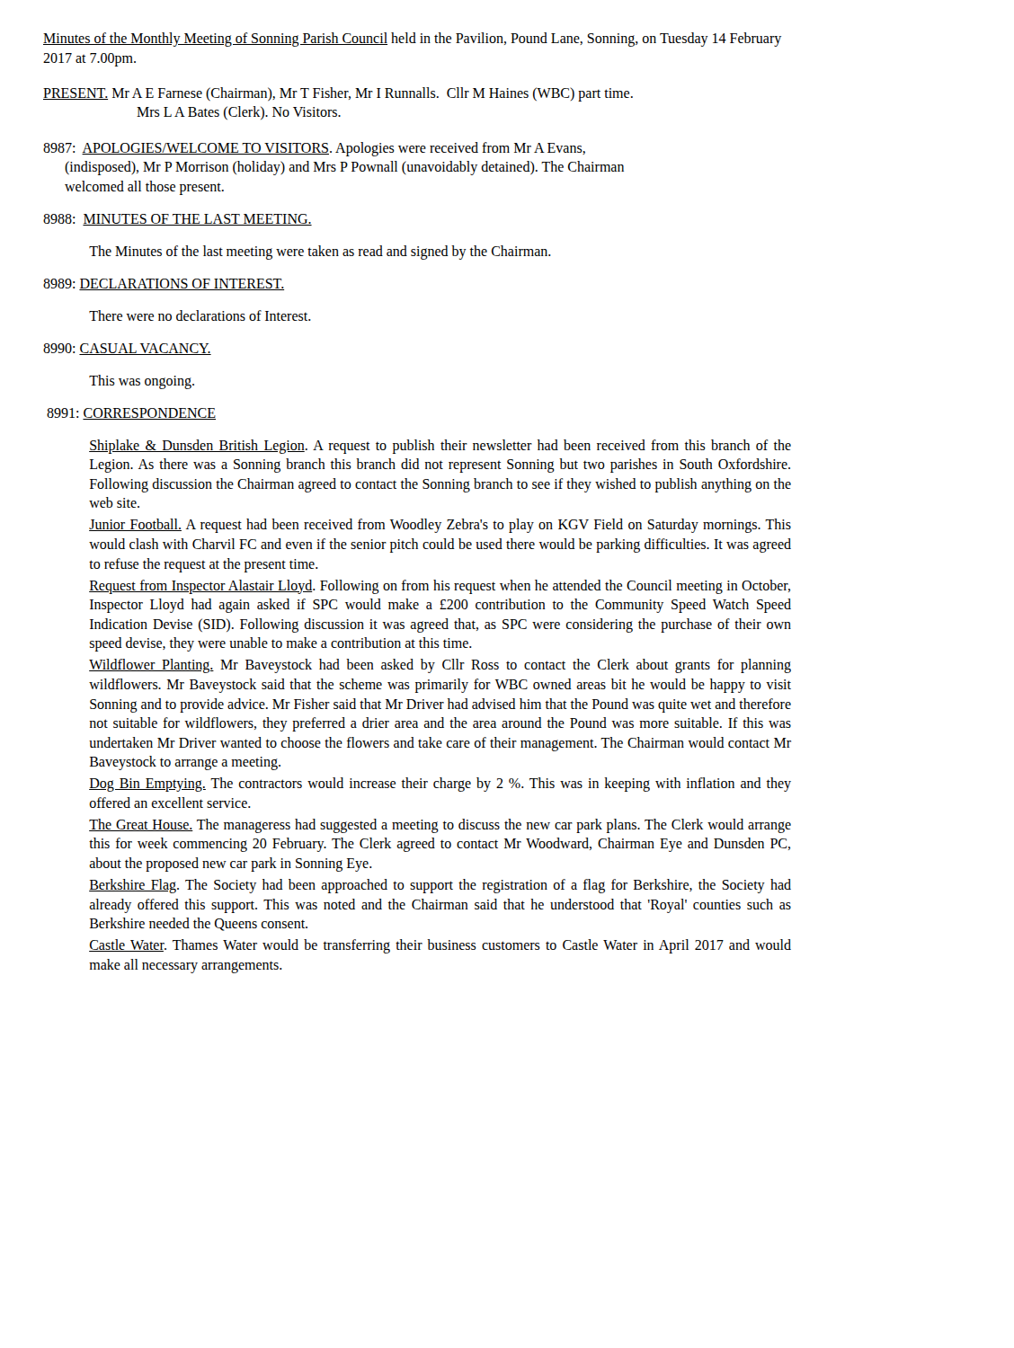Minutes of the Monthly Meeting of Sonning Parish Council held in the Pavilion, Pound Lane, Sonning, on Tuesday 14 February 2017 at 7.00pm.
PRESENT. Mr A E Farnese (Chairman), Mr T Fisher, Mr I Runnalls. Cllr M Haines (WBC) part time. Mrs L A Bates (Clerk). No Visitors.
8987: APOLOGIES/WELCOME TO VISITORS. Apologies were received from Mr A Evans,
(indisposed), Mr P Morrison (holiday) and Mrs P Pownall (unavoidably detained). The Chairman
welcomed all those present.
8988: MINUTES OF THE LAST MEETING.
The Minutes of the last meeting were taken as read and signed by the Chairman.
8989: DECLARATIONS OF INTEREST.
There were no declarations of Interest.
8990: CASUAL VACANCY.
This was ongoing.
8991: CORRESPONDENCE
Shiplake & Dunsden British Legion. A request to publish their newsletter had been received from this branch of the Legion. As there was a Sonning branch this branch did not represent Sonning but two parishes in South Oxfordshire. Following discussion the Chairman agreed to contact the Sonning branch to see if they wished to publish anything on the web site.
Junior Football. A request had been received from Woodley Zebra's to play on KGV Field on Saturday mornings. This would clash with Charvil FC and even if the senior pitch could be used there would be parking difficulties. It was agreed to refuse the request at the present time.
Request from Inspector Alastair Lloyd. Following on from his request when he attended the Council meeting in October, Inspector Lloyd had again asked if SPC would make a £200 contribution to the Community Speed Watch Speed Indication Devise (SID). Following discussion it was agreed that, as SPC were considering the purchase of their own speed devise, they were unable to make a contribution at this time.
Wildflower Planting. Mr Baveystock had been asked by Cllr Ross to contact the Clerk about grants for planning wildflowers. Mr Baveystock said that the scheme was primarily for WBC owned areas bit he would be happy to visit Sonning and to provide advice. Mr Fisher said that Mr Driver had advised him that the Pound was quite wet and therefore not suitable for wildflowers, they preferred a drier area and the area around the Pound was more suitable. If this was undertaken Mr Driver wanted to choose the flowers and take care of their management. The Chairman would contact Mr Baveystock to arrange a meeting.
Dog Bin Emptying. The contractors would increase their charge by 2 %. This was in keeping with inflation and they offered an excellent service.
The Great House. The manageress had suggested a meeting to discuss the new car park plans. The Clerk would arrange this for week commencing 20 February. The Clerk agreed to contact Mr Woodward, Chairman Eye and Dunsden PC, about the proposed new car park in Sonning Eye.
Berkshire Flag. The Society had been approached to support the registration of a flag for Berkshire, the Society had already offered this support. This was noted and the Chairman said that he understood that 'Royal' counties such as Berkshire needed the Queens consent.
Castle Water. Thames Water would be transferring their business customers to Castle Water in April 2017 and would make all necessary arrangements.